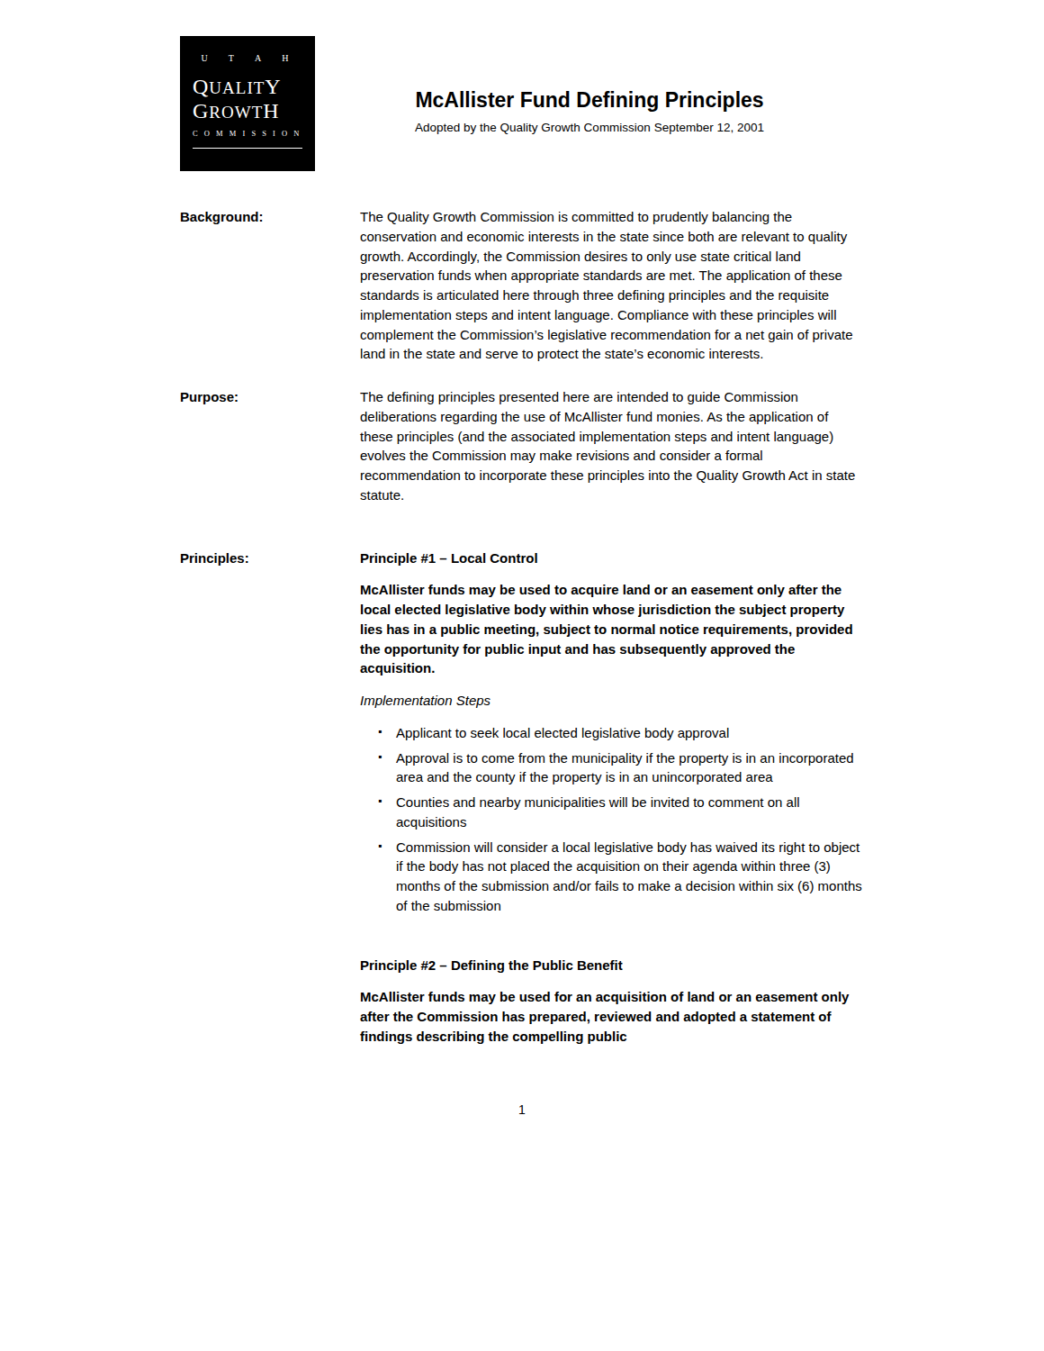U T A H
QUALITY
GROWTH
C O M M I S S I O N
McAllister Fund Defining Principles
Adopted by the Quality Growth Commission September 12, 2001
Background:
The Quality Growth Commission is committed to prudently balancing the conservation and economic interests in the state since both are relevant to quality growth. Accordingly, the Commission desires to only use state critical land preservation funds when appropriate standards are met. The application of these standards is articulated here through three defining principles and the requisite implementation steps and intent language. Compliance with these principles will complement the Commission’s legislative recommendation for a net gain of private land in the state and serve to protect the state’s economic interests.
Purpose:
The defining principles presented here are intended to guide Commission deliberations regarding the use of McAllister fund monies. As the application of these principles (and the associated implementation steps and intent language) evolves the Commission may make revisions and consider a formal recommendation to incorporate these principles into the Quality Growth Act in state statute.
Principles:
Principle #1 – Local Control
McAllister funds may be used to acquire land or an easement only after the local elected legislative body within whose jurisdiction the subject property lies has in a public meeting, subject to normal notice requirements, provided the opportunity for public input and has subsequently approved the acquisition.
Implementation Steps
Applicant to seek local elected legislative body approval
Approval is to come from the municipality if the property is in an incorporated area and the county if the property is in an unincorporated area
Counties and nearby municipalities will be invited to comment on all acquisitions
Commission will consider a local legislative body has waived its right to object if the body has not placed the acquisition on their agenda within three (3) months of the submission and/or fails to make a decision within six (6) months of the submission
Principle #2 – Defining the Public Benefit
McAllister funds may be used for an acquisition of land or an easement only after the Commission has prepared, reviewed and adopted a statement of findings describing the compelling public
1